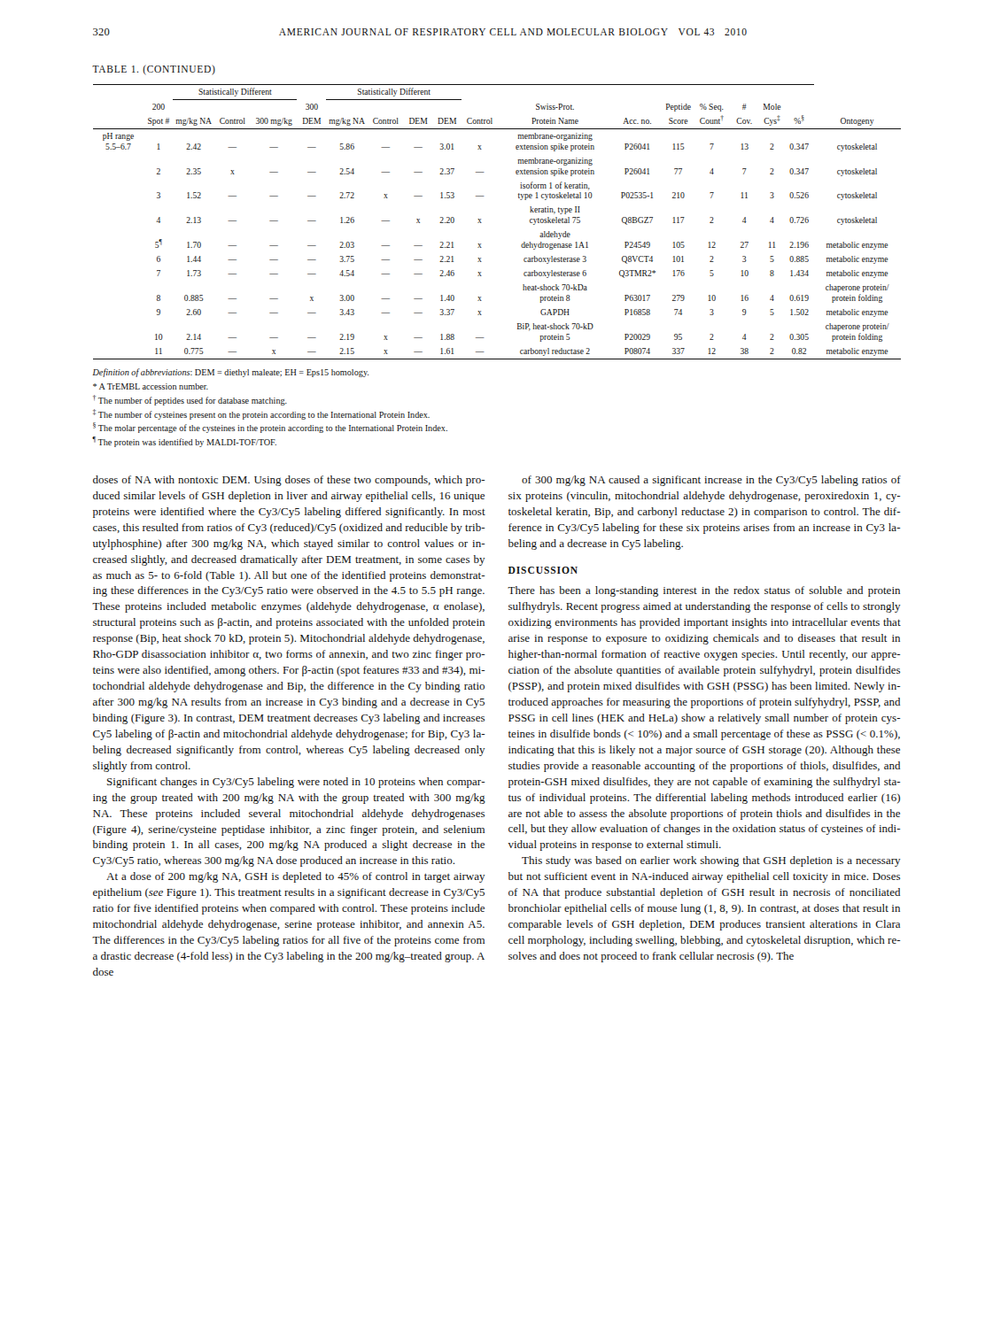320
American Journal of Respiratory Cell and Molecular Biology Vol 43 2010
Table 1. (Continued)
| | | Statistically Different | | Statistically Different | | | | | | | | |
| --- | --- | --- | --- | --- | --- | --- | --- | --- | --- | --- | --- | --- |
| | 200 | | | | 300 | | | | | | Swiss-Prot. | | Peptide | % Seq. | # | Mole | |
| | Spot # | mg/kg NA | Control | 300 mg/kg | DEM | mg/kg NA | Control | DEM | DEM | Control | Protein Name | Acc. no. | Score | Count † | Cov. | Cys ‡ | % § | Ontogeny |
| pH range 5.5–6.7 | 1 | 2.42 | — | — | — | 5.86 | — | — | 3.01 | x | membrane-organizing extension spike protein | P26041 | 115 | 7 | 13 | 2 | 0.347 | cytoskeletal |
| | 2 | 2.35 | x | — | — | 2.54 | — | — | 2.37 | — | membrane-organizing extension spike protein | P26041 | 77 | 4 | 7 | 2 | 0.347 | cytoskeletal |
| | 3 | 1.52 | — | — | — | 2.72 | x | — | 1.53 | — | isoform 1 of keratin, type 1 cytoskeletal 10 | P02535-1 | 210 | 7 | 11 | 3 | 0.526 | cytoskeletal |
| | 4 | 2.13 | — | — | — | 1.26 | — | x | 2.20 | x | keratin, type II cytoskeletal 75 | Q8BGZ7 | 117 | 2 | 4 | 4 | 0.726 | cytoskeletal |
| | 5 ¶ | 1.70 | — | — | — | 2.03 | — | — | 2.21 | x | aldehyde dehydrogenase 1A1 | P24549 | 105 | 12 | 27 | 11 | 2.196 | metabolic enzyme |
| | 6 | 1.44 | — | — | — | 3.75 | — | — | 2.21 | x | carboxylesterase 3 | Q8VCT4 | 101 | 2 | 3 | 5 | 0.885 | metabolic enzyme |
| | 7 | 1.73 | — | — | — | 4.54 | — | — | 2.46 | x | carboxylesterase 6 | Q3TMR2* | 176 | 5 | 10 | 8 | 1.434 | metabolic enzyme |
| | 8 | 0.885 | — | — | x | 3.00 | — | — | 1.40 | x | heat-shock 70-kDa protein 8 | P63017 | 279 | 10 | 16 | 4 | 0.619 | chaperone protein/ protein folding |
| | 9 | 2.60 | — | — | — | 3.43 | — | — | 3.37 | x | GAPDH | P16858 | 74 | 3 | 9 | 5 | 1.502 | metabolic enzyme |
| | 10 | 2.14 | — | — | — | 2.19 | x | — | 1.88 | — | BiP, heat-shock 70-kD protein 5 | P20029 | 95 | 2 | 4 | 2 | 0.305 | chaperone protein/ protein folding |
| | 11 | 0.775 | — | x | — | 2.15 | x | — | 1.61 | — | carbonyl reductase 2 | P08074 | 337 | 12 | 38 | 2 | 0.82 | metabolic enzyme |
Definition of abbreviations: DEM = diethyl maleate; EH = Eps15 homology.
* A TrEMBL accession number.
† The number of peptides used for database matching.
‡ The number of cysteines present on the protein according to the International Protein Index.
§ The molar percentage of the cysteines in the protein according to the International Protein Index.
¶ The protein was identified by MALDI-TOF/TOF.
doses of NA with nontoxic DEM. Using doses of these two compounds, which produced similar levels of GSH depletion in liver and airway epithelial cells, 16 unique proteins were identified where the Cy3/Cy5 labeling differed significantly. In most cases, this resulted from ratios of Cy3 (reduced)/Cy5 (oxidized and reducible by tributylphosphine) after 300 mg/kg NA, which stayed similar to control values or increased slightly, and decreased dramatically after DEM treatment, in some cases by as much as 5- to 6-fold (Table 1). All but one of the identified proteins demonstrating these differences in the Cy3/Cy5 ratio were observed in the 4.5 to 5.5 pH range. These proteins included metabolic enzymes (aldehyde dehydrogenase, α enolase), structural proteins such as β-actin, and proteins associated with the unfolded protein response (Bip, heat shock 70 kD, protein 5). Mitochondrial aldehyde dehydrogenase, Rho-GDP disassociation inhibitor α, two forms of annexin, and two zinc finger proteins were also identified, among others. For β-actin (spot features #33 and #34), mitochondrial aldehyde dehydrogenase and Bip, the difference in the Cy binding ratio after 300 mg/kg NA results from an increase in Cy3 binding and a decrease in Cy5 binding (Figure 3). In contrast, DEM treatment decreases Cy3 labeling and increases Cy5 labeling of β-actin and mitochondrial aldehyde dehydrogenase; for Bip, Cy3 labeling decreased significantly from control, whereas Cy5 labeling decreased only slightly from control.
Significant changes in Cy3/Cy5 labeling were noted in 10 proteins when comparing the group treated with 200 mg/kg NA with the group treated with 300 mg/kg NA. These proteins included several mitochondrial aldehyde dehydrogenases (Figure 4), serine/cysteine peptidase inhibitor, a zinc finger protein, and selenium binding protein 1. In all cases, 200 mg/kg NA produced a slight decrease in the Cy3/Cy5 ratio, whereas 300 mg/kg NA dose produced an increase in this ratio.
At a dose of 200 mg/kg NA, GSH is depleted to 45% of control in target airway epithelium (see Figure 1). This treatment results in a significant decrease in Cy3/Cy5 ratio for five identified proteins when compared with control. These proteins include mitochondrial aldehyde dehydrogenase, serine protease inhibitor, and annexin A5. The differences in the Cy3/Cy5 labeling ratios for all five of the proteins come from a drastic decrease (4-fold less) in the Cy3 labeling in the 200 mg/kg–treated group. A dose
of 300 mg/kg NA caused a significant increase in the Cy3/Cy5 labeling ratios of six proteins (vinculin, mitochondrial aldehyde dehydrogenase, peroxiredoxin 1, cytoskeletal keratin, Bip, and carbonyl reductase 2) in comparison to control. The difference in Cy3/Cy5 labeling for these six proteins arises from an increase in Cy3 labeling and a decrease in Cy5 labeling.
Discussion
There has been a long-standing interest in the redox status of soluble and protein sulfhydryls. Recent progress aimed at understanding the response of cells to strongly oxidizing environments has provided important insights into intracellular events that arise in response to exposure to oxidizing chemicals and to diseases that result in higher-than-normal formation of reactive oxygen species. Until recently, our appreciation of the absolute quantities of available protein sulfyhydryl, protein disulfides (PSSP), and protein mixed disulfides with GSH (PSSG) has been limited. Newly introduced approaches for measuring the proportions of protein sulfyhydryl, PSSP, and PSSG in cell lines (HEK and HeLa) show a relatively small number of protein cysteines in disulfide bonds (< 10%) and a small percentage of these as PSSG (< 0.1%), indicating that this is likely not a major source of GSH storage (20). Although these studies provide a reasonable accounting of the proportions of thiols, disulfides, and protein-GSH mixed disulfides, they are not capable of examining the sulfhydryl status of individual proteins. The differential labeling methods introduced earlier (16) are not able to assess the absolute proportions of protein thiols and disulfides in the cell, but they allow evaluation of changes in the oxidation status of cysteines of individual proteins in response to external stimuli.
This study was based on earlier work showing that GSH depletion is a necessary but not sufficient event in NA-induced airway epithelial cell toxicity in mice. Doses of NA that produce substantial depletion of GSH result in necrosis of nonciliated bronchiolar epithelial cells of mouse lung (1, 8, 9). In contrast, at doses that result in comparable levels of GSH depletion, DEM produces transient alterations in Clara cell morphology, including swelling, blebbing, and cytoskeletal disruption, which resolves and does not proceed to frank cellular necrosis (9). The